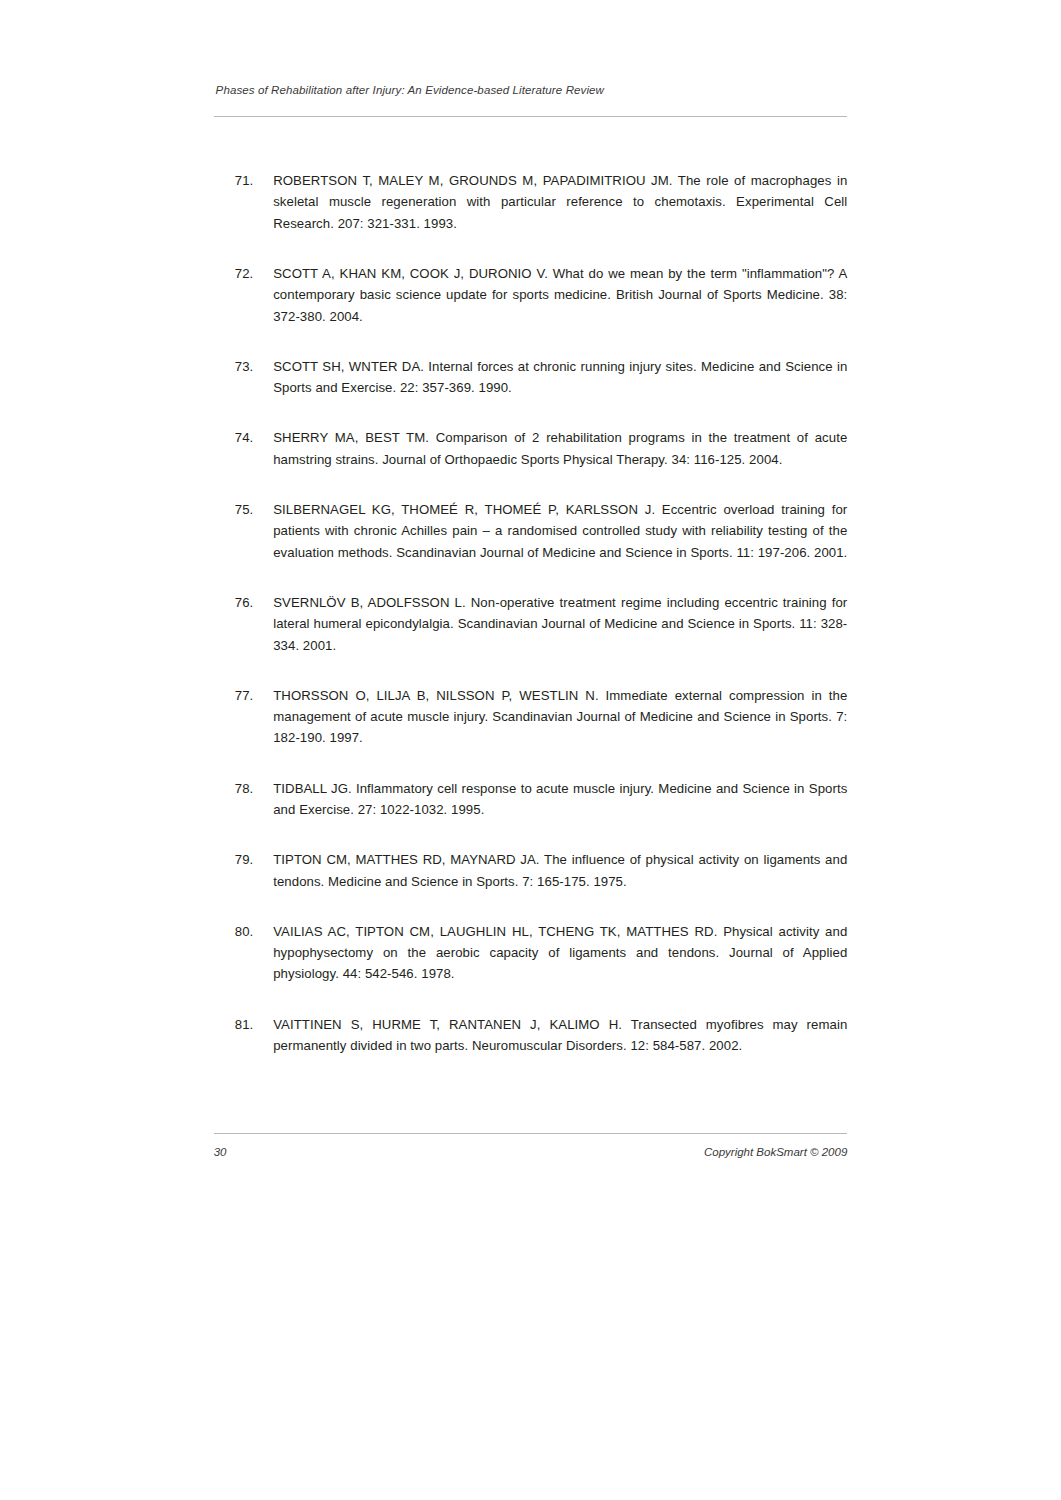Phases of Rehabilitation after Injury: An Evidence-based Literature Review
ROBERTSON T, MALEY M, GROUNDS M, PAPADIMITRIOU JM. The role of macrophages in skeletal muscle regeneration with particular reference to chemotaxis. Experimental Cell Research. 207: 321-331. 1993.
SCOTT A, KHAN KM, COOK J, DURONIO V. What do we mean by the term "inflammation"? A contemporary basic science update for sports medicine. British Journal of Sports Medicine. 38: 372-380. 2004.
SCOTT SH, WNTER DA. Internal forces at chronic running injury sites. Medicine and Science in Sports and Exercise. 22: 357-369. 1990.
SHERRY MA, BEST TM. Comparison of 2 rehabilitation programs in the treatment of acute hamstring strains. Journal of Orthopaedic Sports Physical Therapy. 34: 116-125. 2004.
SILBERNAGEL KG, THOMEÉ R, THOMEÉ P, KARLSSON J. Eccentric overload training for patients with chronic Achilles pain – a randomised controlled study with reliability testing of the evaluation methods. Scandinavian Journal of Medicine and Science in Sports. 11: 197-206. 2001.
SVERNLÖV B, ADOLFSSON L. Non-operative treatment regime including eccentric training for lateral humeral epicondylalgia. Scandinavian Journal of Medicine and Science in Sports. 11: 328-334. 2001.
THORSSON O, LILJA B, NILSSON P, WESTLIN N. Immediate external compression in the management of acute muscle injury. Scandinavian Journal of Medicine and Science in Sports. 7: 182-190. 1997.
TIDBALL JG. Inflammatory cell response to acute muscle injury. Medicine and Science in Sports and Exercise. 27: 1022-1032. 1995.
TIPTON CM, MATTHES RD, MAYNARD JA. The influence of physical activity on ligaments and tendons. Medicine and Science in Sports. 7: 165-175. 1975.
VAILIAS AC, TIPTON CM, LAUGHLIN HL, TCHENG TK, MATTHES RD. Physical activity and hypophysectomy on the aerobic capacity of ligaments and tendons. Journal of Applied physiology. 44: 542-546. 1978.
VAITTINEN S, HURME T, RANTANEN J, KALIMO H. Transected myofibres may remain permanently divided in two parts. Neuromuscular Disorders. 12: 584-587. 2002.
30 Copyright BokSmart © 2009